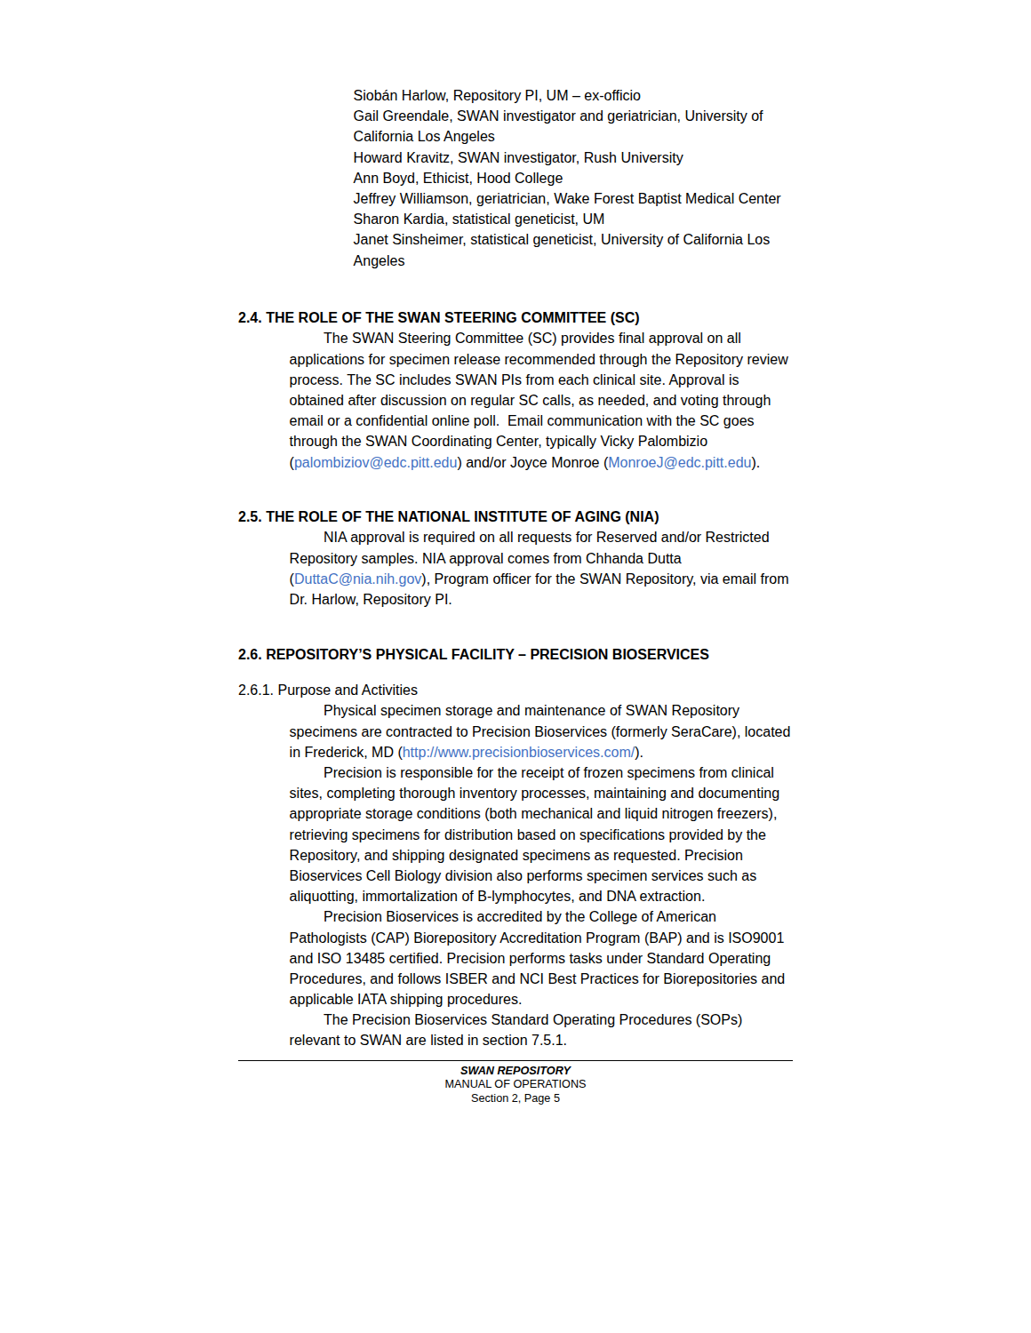Siobán Harlow, Repository PI, UM – ex-officio
Gail Greendale, SWAN investigator and geriatrician, University of California Los Angeles
Howard Kravitz, SWAN investigator, Rush University
Ann Boyd, Ethicist, Hood College
Jeffrey Williamson, geriatrician, Wake Forest Baptist Medical Center
Sharon Kardia, statistical geneticist, UM
Janet Sinsheimer, statistical geneticist, University of California Los Angeles
2.4. The Role of the SWAN Steering Committee (SC)
The SWAN Steering Committee (SC) provides final approval on all applications for specimen release recommended through the Repository review process. The SC includes SWAN PIs from each clinical site. Approval is obtained after discussion on regular SC calls, as needed, and voting through email or a confidential online poll. Email communication with the SC goes through the SWAN Coordinating Center, typically Vicky Palombizio (palombiziov@edc.pitt.edu) and/or Joyce Monroe (MonroeJ@edc.pitt.edu).
2.5. The Role of the National Institute of Aging (NIA)
NIA approval is required on all requests for Reserved and/or Restricted Repository samples. NIA approval comes from Chhanda Dutta (DuttaC@nia.nih.gov), Program officer for the SWAN Repository, via email from Dr. Harlow, Repository PI.
2.6. Repository’s Physical Facility – Precision Bioservices
2.6.1. Purpose and Activities
Physical specimen storage and maintenance of SWAN Repository specimens are contracted to Precision Bioservices (formerly SeraCare), located in Frederick, MD (http://www.precisionbioservices.com/).
Precision is responsible for the receipt of frozen specimens from clinical sites, completing thorough inventory processes, maintaining and documenting appropriate storage conditions (both mechanical and liquid nitrogen freezers), retrieving specimens for distribution based on specifications provided by the Repository, and shipping designated specimens as requested. Precision Bioservices Cell Biology division also performs specimen services such as aliquotting, immortalization of B-lymphocytes, and DNA extraction.
Precision Bioservices is accredited by the College of American Pathologists (CAP) Biorepository Accreditation Program (BAP) and is ISO9001 and ISO 13485 certified. Precision performs tasks under Standard Operating Procedures, and follows ISBER and NCI Best Practices for Biorepositories and applicable IATA shipping procedures.
The Precision Bioservices Standard Operating Procedures (SOPs) relevant to SWAN are listed in section 7.5.1.
SWAN REPOSITORY
MANUAL OF OPERATIONS
Section 2, Page 5